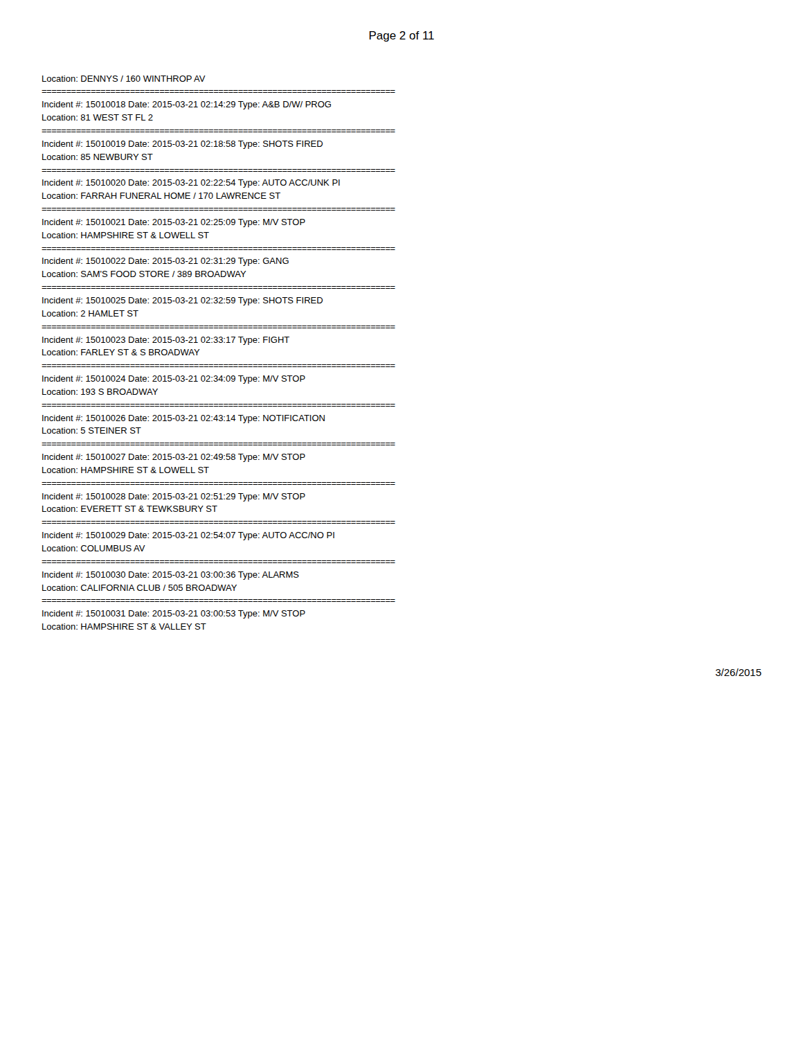Page 2 of 11
Location: DENNYS / 160 WINTHROP AV ======================================================================== Incident #: 15010018 Date: 2015-03-21 02:14:29 Type: A&B D/W/ PROG Location: 81 WEST ST FL 2 ======================================================================== Incident #: 15010019 Date: 2015-03-21 02:18:58 Type: SHOTS FIRED Location: 85 NEWBURY ST ======================================================================== Incident #: 15010020 Date: 2015-03-21 02:22:54 Type: AUTO ACC/UNK PI Location: FARRAH FUNERAL HOME / 170 LAWRENCE ST ======================================================================== Incident #: 15010021 Date: 2015-03-21 02:25:09 Type: M/V STOP Location: HAMPSHIRE ST & LOWELL ST ======================================================================== Incident #: 15010022 Date: 2015-03-21 02:31:29 Type: GANG Location: SAM'S FOOD STORE / 389 BROADWAY ======================================================================== Incident #: 15010025 Date: 2015-03-21 02:32:59 Type: SHOTS FIRED Location: 2 HAMLET ST ======================================================================== Incident #: 15010023 Date: 2015-03-21 02:33:17 Type: FIGHT Location: FARLEY ST & S BROADWAY ======================================================================== Incident #: 15010024 Date: 2015-03-21 02:34:09 Type: M/V STOP Location: 193 S BROADWAY ======================================================================== Incident #: 15010026 Date: 2015-03-21 02:43:14 Type: NOTIFICATION Location: 5 STEINER ST ======================================================================== Incident #: 15010027 Date: 2015-03-21 02:49:58 Type: M/V STOP Location: HAMPSHIRE ST & LOWELL ST ======================================================================== Incident #: 15010028 Date: 2015-03-21 02:51:29 Type: M/V STOP Location: EVERETT ST & TEWKSBURY ST ======================================================================== Incident #: 15010029 Date: 2015-03-21 02:54:07 Type: AUTO ACC/NO PI Location: COLUMBUS AV ======================================================================== Incident #: 15010030 Date: 2015-03-21 03:00:36 Type: ALARMS Location: CALIFORNIA CLUB / 505 BROADWAY ======================================================================== Incident #: 15010031 Date: 2015-03-21 03:00:53 Type: M/V STOP Location: HAMPSHIRE ST & VALLEY ST
3/26/2015